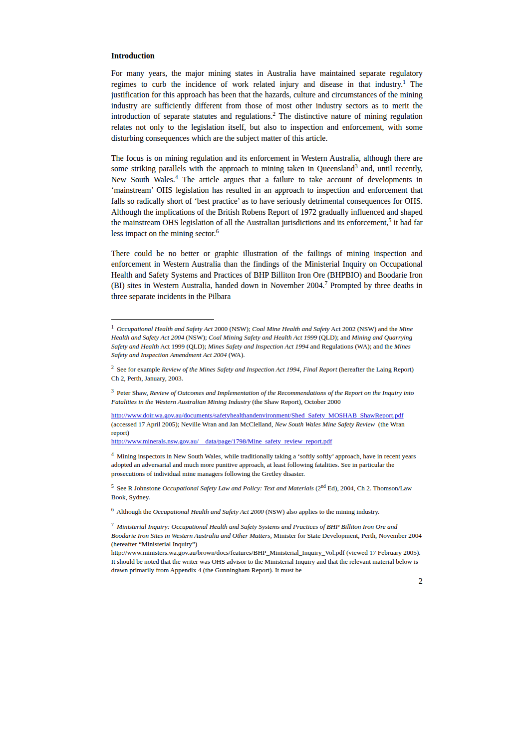Introduction
For many years, the major mining states in Australia have maintained separate regulatory regimes to curb the incidence of work related injury and disease in that industry.1 The justification for this approach has been that the hazards, culture and circumstances of the mining industry are sufficiently different from those of most other industry sectors as to merit the introduction of separate statutes and regulations.2 The distinctive nature of mining regulation relates not only to the legislation itself, but also to inspection and enforcement, with some disturbing consequences which are the subject matter of this article.
The focus is on mining regulation and its enforcement in Western Australia, although there are some striking parallels with the approach to mining taken in Queensland3 and, until recently, New South Wales.4 The article argues that a failure to take account of developments in ‘mainstream’ OHS legislation has resulted in an approach to inspection and enforcement that falls so radically short of ‘best practice’ as to have seriously detrimental consequences for OHS. Although the implications of the British Robens Report of 1972 gradually influenced and shaped the mainstream OHS legislation of all the Australian jurisdictions and its enforcement,5 it had far less impact on the mining sector.6
There could be no better or graphic illustration of the failings of mining inspection and enforcement in Western Australia than the findings of the Ministerial Inquiry on Occupational Health and Safety Systems and Practices of BHP Billiton Iron Ore (BHPBIO) and Boodarie Iron (BI) sites in Western Australia, handed down in November 2004.7 Prompted by three deaths in three separate incidents in the Pilbara
1 Occupational Health and Safety Act 2000 (NSW); Coal Mine Health and Safety Act 2002 (NSW) and the Mine Health and Safety Act 2004 (NSW); Coal Mining Safety and Health Act 1999 (QLD); and Mining and Quarrying Safety and Health Act 1999 (QLD); Mines Safety and Inspection Act 1994 and Regulations (WA); and the Mines Safety and Inspection Amendment Act 2004 (WA).
2 See for example Review of the Mines Safety and Inspection Act 1994, Final Report (hereafter the Laing Report) Ch 2, Perth, January, 2003.
3 Peter Shaw, Review of Outcomes and Implementation of the Recommendations of the Report on the Inquiry into Fatalities in the Western Australian Mining Industry (the Shaw Report), October 2000
http://www.doir.wa.gov.au/documents/safetyhealthandenvironment/Shed_Safety_MOSHAB_ShawReport.pdf (accessed 17 April 2005); Neville Wran and Jan McClelland, New South Wales Mine Safety Review (the Wran report)
http://www.minerals.nsw.gov.au/__data/page/1798/Mine_safety_review_report.pdf
4 Mining inspectors in New South Wales, while traditionally taking a ‘softly softly’ approach, have in recent years adopted an adversarial and much more punitive approach, at least following fatalities. See in particular the prosecutions of individual mine managers following the Gretley disaster.
5 See R Johnstone Occupational Safety Law and Policy: Text and Materials (2nd Ed), 2004, Ch 2. Thomson/Law Book, Sydney.
6 Although the Occupational Health and Safety Act 2000 (NSW) also applies to the mining industry.
7 Ministerial Inquiry: Occupational Health and Safety Systems and Practices of BHP Billiton Iron Ore and Boodarie Iron Sites in Western Australia and Other Matters, Minister for State Development, Perth, November 2004 (hereafter “Ministerial Inquiry”)
http://www.ministers.wa.gov.au/brown/docs/features/BHP_Ministerial_Inquiry_Vol.pdf (viewed 17 February 2005). It should be noted that the writer was OHS advisor to the Ministerial Inquiry and that the relevant material below is drawn primarily from Appendix 4 (the Gunningham Report). It must be
2